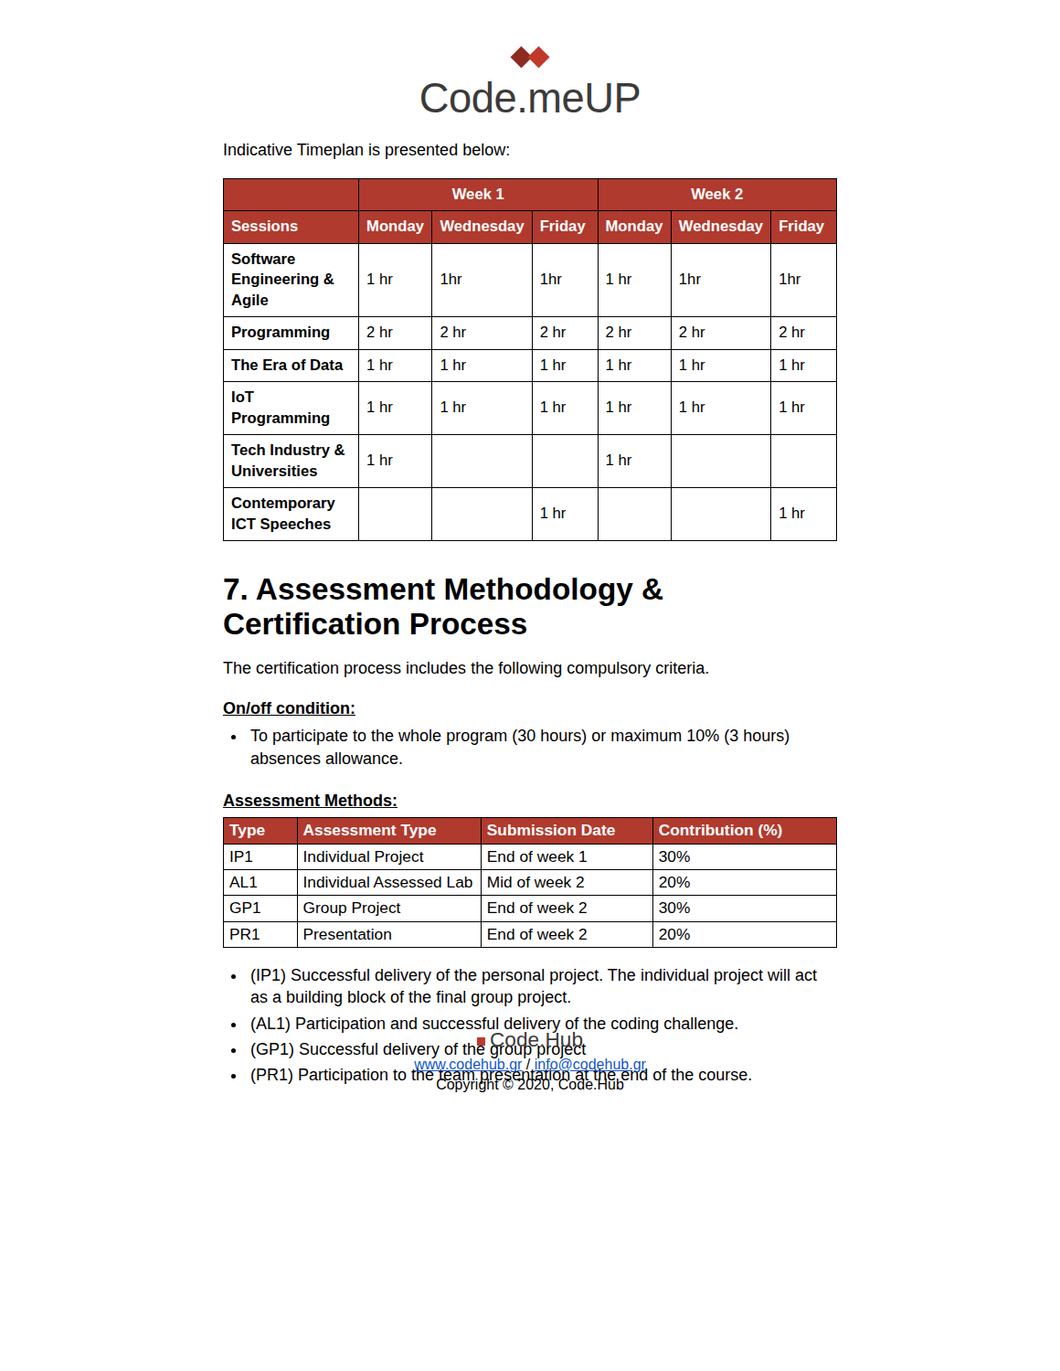Code.meUP
Indicative Timeplan is presented below:
| | Week 1 | Week 2 |
| --- | --- | --- |
| Sessions | Monday | Wednesday | Friday | Monday | Wednesday | Friday |
| Software Engineering & Agile | 1 hr | 1hr | 1hr | 1 hr | 1hr | 1hr |
| Programming | 2 hr | 2 hr | 2 hr | 2 hr | 2 hr | 2 hr |
| The Era of Data | 1 hr | 1 hr | 1 hr | 1 hr | 1 hr | 1 hr |
| IoT Programming | 1 hr | 1 hr | 1 hr | 1 hr | 1 hr | 1 hr |
| Tech Industry & Universities | 1 hr | | | 1 hr | | |
| Contemporary ICT Speeches | | | 1 hr | | | 1 hr |
7. Assessment Methodology & Certification Process
The certification process includes the following compulsory criteria.
On/off condition:
To participate to the whole program (30 hours) or maximum 10% (3 hours) absences allowance.
Assessment Methods:
| Type | Assessment Type | Submission Date | Contribution (%) |
| --- | --- | --- | --- |
| IP1 | Individual Project | End of week 1 | 30% |
| AL1 | Individual Assessed Lab | Mid of week 2 | 20% |
| GP1 | Group Project | End of week 2 | 30% |
| PR1 | Presentation | End of week 2 | 20% |
(IP1) Successful delivery of the personal project. The individual project will act as a building block of the final group project.
(AL1) Participation and successful delivery of the coding challenge.
(GP1) Successful delivery of the group project
(PR1) Participation to the team presentation at the end of the course.
Code.Hub
www.codehub.gr / info@codehub.gr
Copyright © 2020, Code.Hub